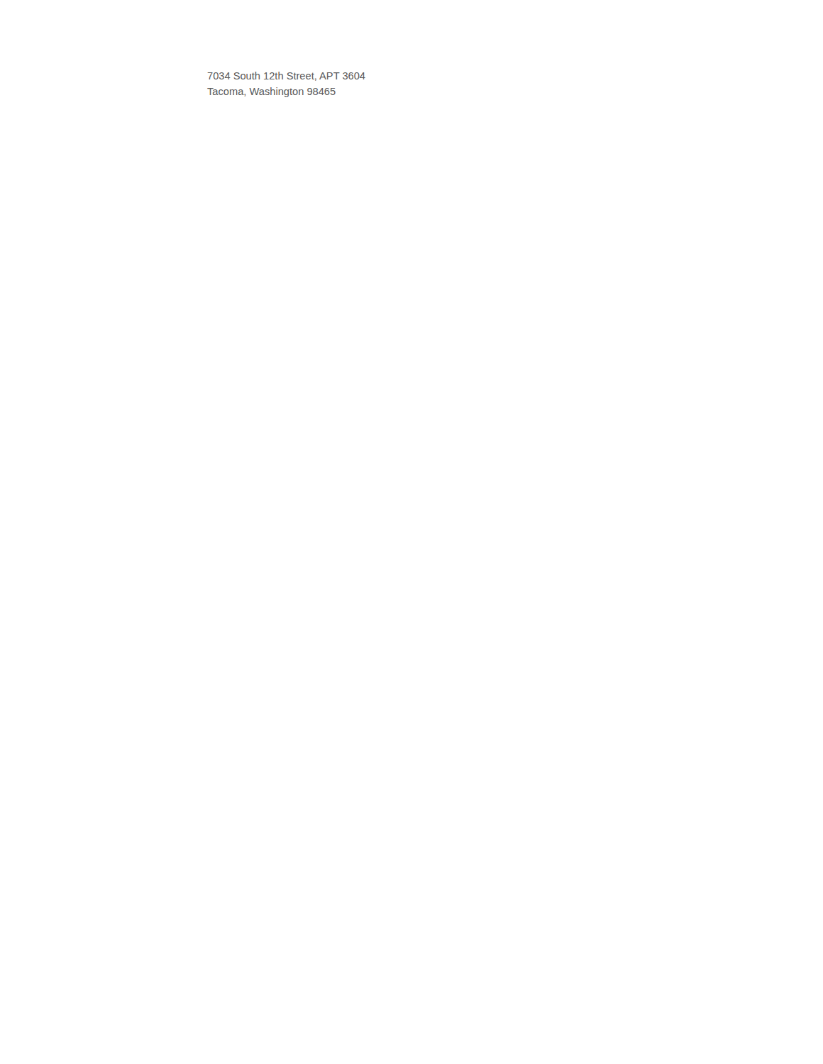7034 South 12th Street, APT 3604
Tacoma, Washington 98465